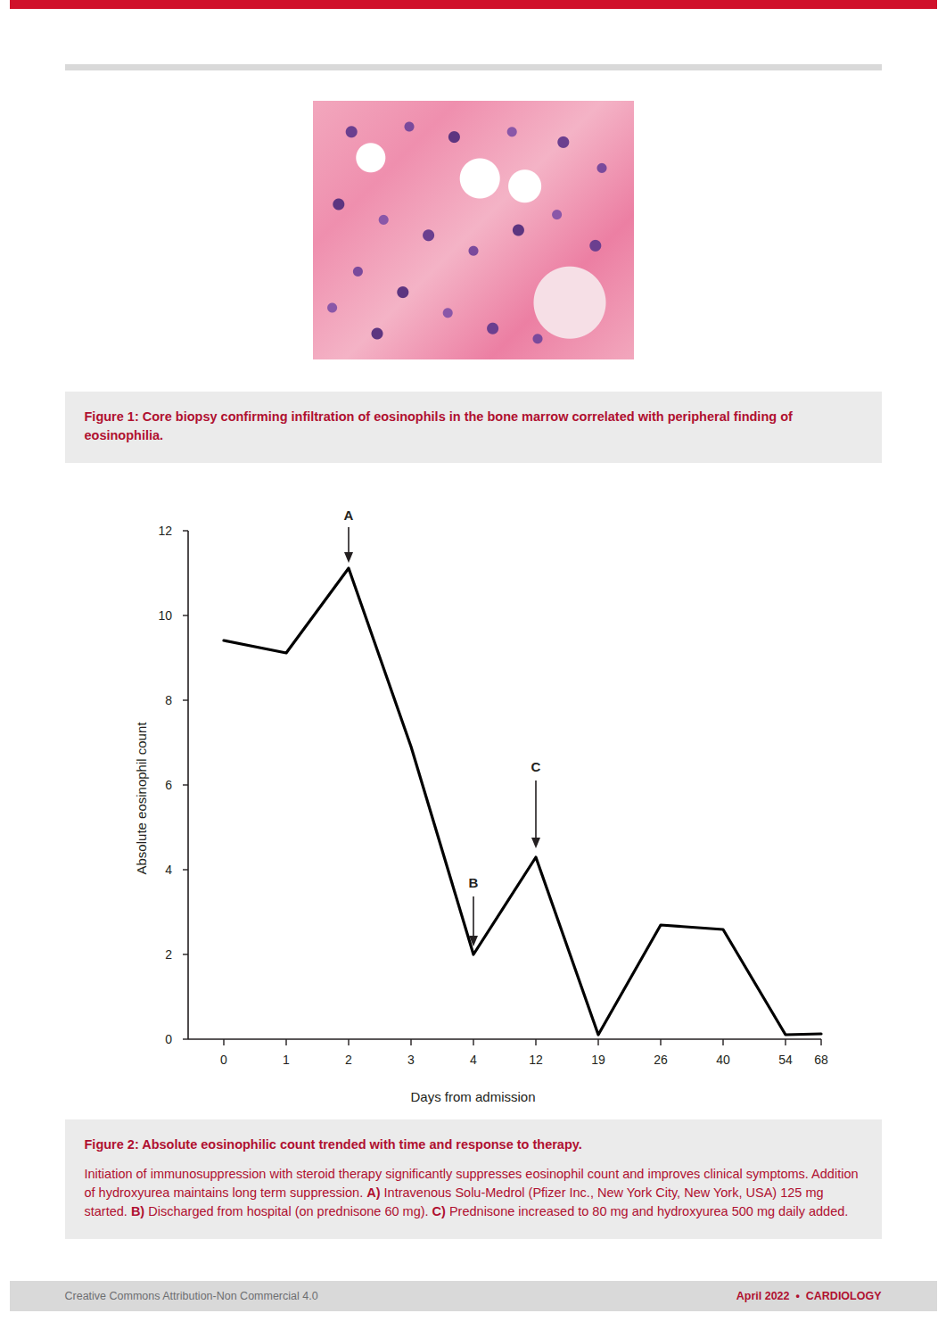Figure 1: Core biopsy confirming infiltration of eosinophils in the bone marrow correlated with peripheral finding of eosinophilia.
Absolute eosinophil count
0 2 4 6 8 10 12 0 1 2 3 4 12 19 26 40 54 68 A B C
Days from admission
Figure 2: Absolute eosinophilic count trended with time and response to therapy.
Initiation of immunosuppression with steroid therapy significantly suppresses eosinophil count and improves clinical symptoms. Addition of hydroxyurea maintains long term suppression. A) Intravenous Solu-Medrol (Pfizer Inc., New York City, New York, USA) 125 mg started. B) Discharged from hospital (on prednisone 60 mg). C) Prednisone increased to 80 mg and hydroxyurea 500 mg daily added.
Creative Commons Attribution-Non Commercial 4.0 April 2022 • CARDIOLOGY